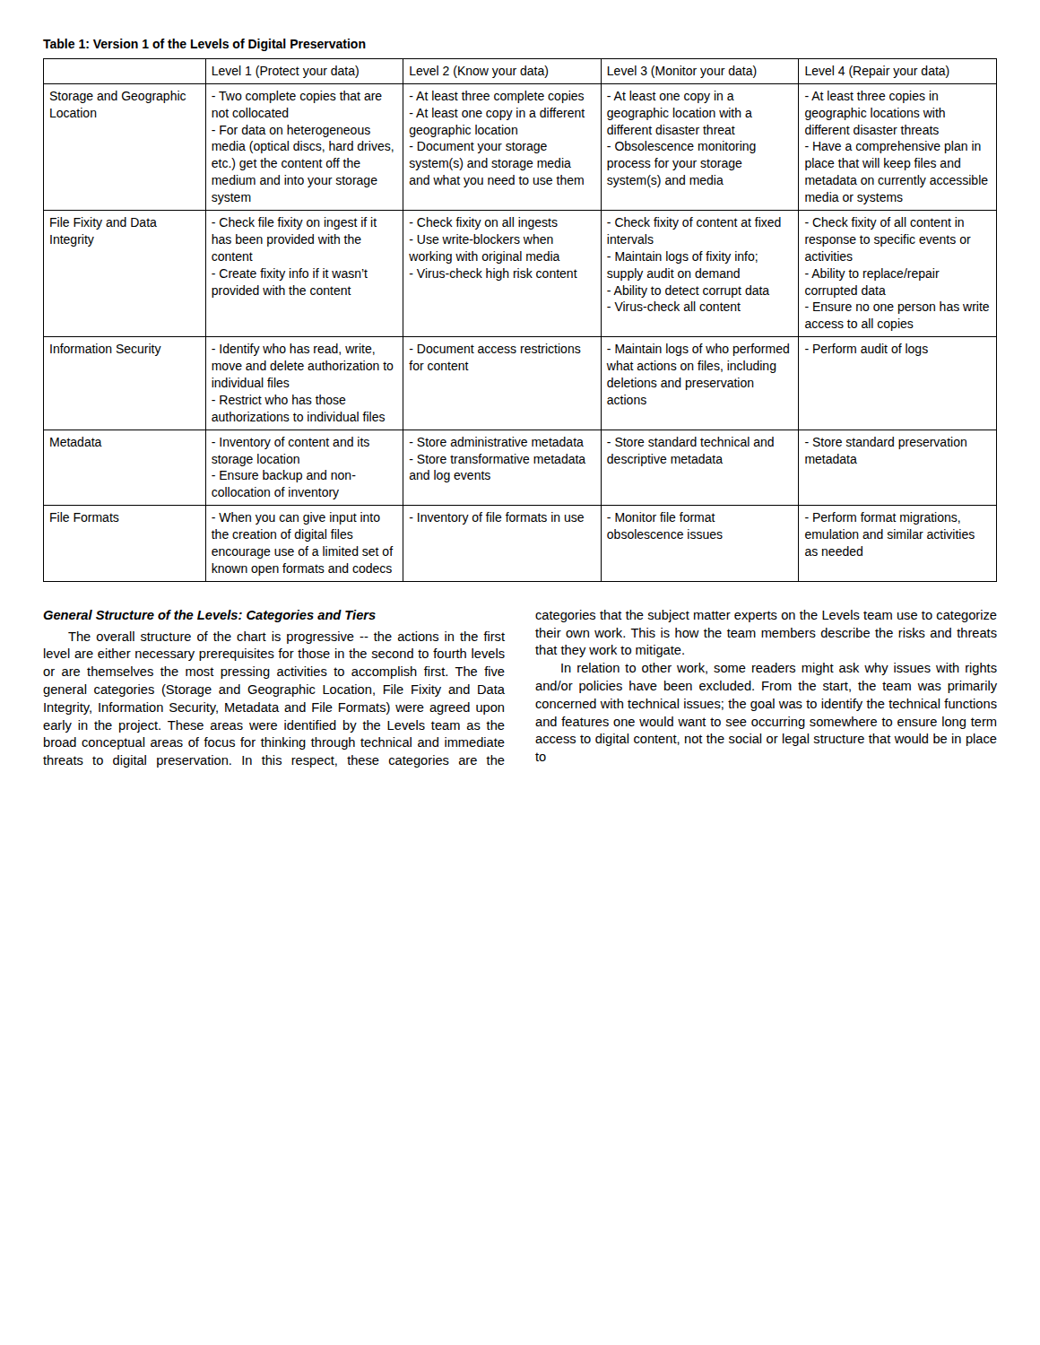Table 1: Version 1 of the Levels of Digital Preservation
| | Level 1 (Protect your data) | Level 2 (Know your data) | Level 3 (Monitor your data) | Level 4 (Repair your data) |
| --- | --- | --- | --- | --- |
| Storage and Geographic Location | Two complete copies that are not collocated For data on heterogeneous media (optical discs, hard drives, etc.) get the content off the medium and into your storage system | At least three complete copies At least one copy in a different geographic location Document your storage system(s) and storage media and what you need to use them | At least one copy in a geographic location with a different disaster threat Obsolescence monitoring process for your storage system(s) and media | At least three copies in geographic locations with different disaster threats Have a comprehensive plan in place that will keep files and metadata on currently accessible media or systems |
| File Fixity and Data Integrity | Check file fixity on ingest if it has been provided with the content Create fixity info if it wasn’t provided with the content | Check fixity on all ingests Use write-blockers when working with original media Virus-check high risk content | Check fixity of content at fixed intervals Maintain logs of fixity info; supply audit on demand Ability to detect corrupt data Virus-check all content | Check fixity of all content in response to specific events or activities Ability to replace/repair corrupted data Ensure no one person has write access to all copies |
| Information Security | Identify who has read, write, move and delete authorization to individual files Restrict who has those authorizations to individual files | Document access restrictions for content | Maintain logs of who performed what actions on files, including deletions and preservation actions | Perform audit of logs |
| Metadata | Inventory of content and its storage location Ensure backup and non-collocation of inventory | Store administrative metadata Store transformative metadata and log events | Store standard technical and descriptive metadata | Store standard preservation metadata |
| File Formats | When you can give input into the creation of digital files encourage use of a limited set of known open formats and codecs | Inventory of file formats in use | Monitor file format obsolescence issues | Perform format migrations, emulation and similar activities as needed |
General Structure of the Levels: Categories and Tiers
The overall structure of the chart is progressive -- the actions in the first level are either necessary prerequisites for those in the second to fourth levels or are themselves the most pressing activities to accomplish first. The five general categories (Storage and Geographic Location, File Fixity and Data Integrity, Information Security, Metadata and File Formats) were agreed upon early in the project. These areas were identified by the Levels team as the broad conceptual areas of focus for thinking through technical and immediate threats to digital preservation. In this respect, these categories are the categories that the subject matter experts on the Levels team use to categorize their own work. This is how the team members describe the risks and threats that they work to mitigate.
In relation to other work, some readers might ask why issues with rights and/or policies have been excluded. From the start, the team was primarily concerned with technical issues; the goal was to identify the technical functions and features one would want to see occurring somewhere to ensure long term access to digital content, not the social or legal structure that would be in place to